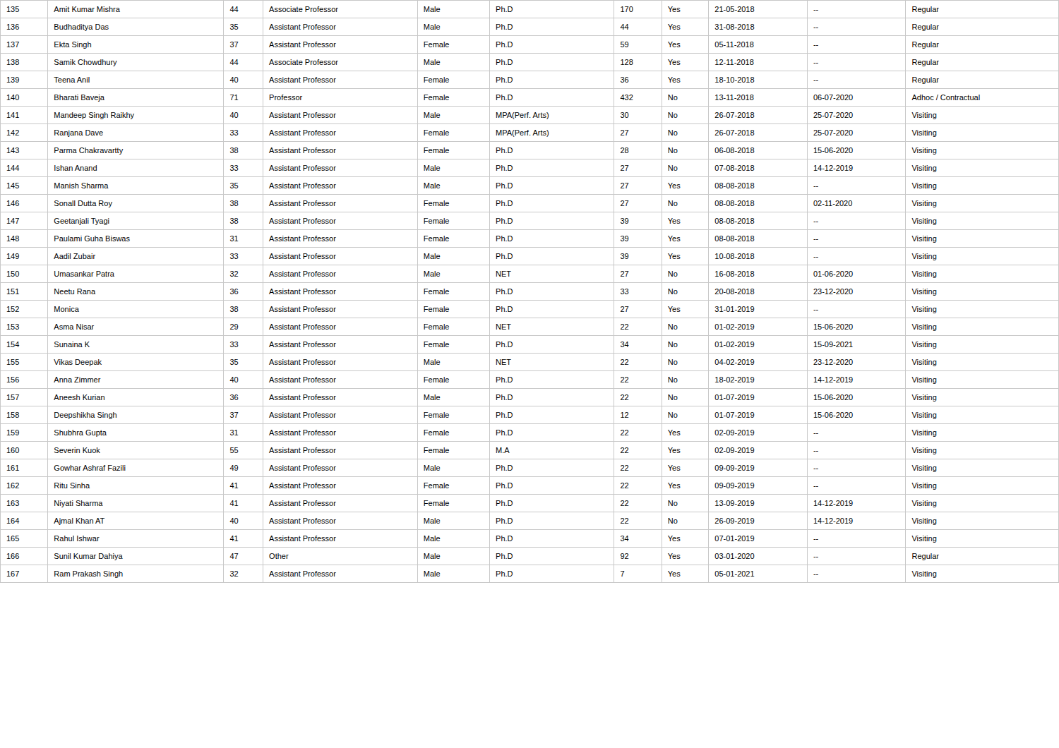| 135 | Amit Kumar Mishra | 44 | Associate Professor | Male | Ph.D | 170 | Yes | 21-05-2018 | -- | Regular |
| 136 | Budhaditya Das | 35 | Assistant Professor | Male | Ph.D | 44 | Yes | 31-08-2018 | -- | Regular |
| 137 | Ekta Singh | 37 | Assistant Professor | Female | Ph.D | 59 | Yes | 05-11-2018 | -- | Regular |
| 138 | Samik Chowdhury | 44 | Associate Professor | Male | Ph.D | 128 | Yes | 12-11-2018 | -- | Regular |
| 139 | Teena Anil | 40 | Assistant Professor | Female | Ph.D | 36 | Yes | 18-10-2018 | -- | Regular |
| 140 | Bharati Baveja | 71 | Professor | Female | Ph.D | 432 | No | 13-11-2018 | 06-07-2020 | Adhoc / Contractual |
| 141 | Mandeep Singh Raikhy | 40 | Assistant Professor | Male | MPA(Perf. Arts) | 30 | No | 26-07-2018 | 25-07-2020 | Visiting |
| 142 | Ranjana Dave | 33 | Assistant Professor | Female | MPA(Perf. Arts) | 27 | No | 26-07-2018 | 25-07-2020 | Visiting |
| 143 | Parma Chakravartty | 38 | Assistant Professor | Female | Ph.D | 28 | No | 06-08-2018 | 15-06-2020 | Visiting |
| 144 | Ishan Anand | 33 | Assistant Professor | Male | Ph.D | 27 | No | 07-08-2018 | 14-12-2019 | Visiting |
| 145 | Manish Sharma | 35 | Assistant Professor | Male | Ph.D | 27 | Yes | 08-08-2018 | -- | Visiting |
| 146 | Sonall Dutta Roy | 38 | Assistant Professor | Female | Ph.D | 27 | No | 08-08-2018 | 02-11-2020 | Visiting |
| 147 | Geetanjali Tyagi | 38 | Assistant Professor | Female | Ph.D | 39 | Yes | 08-08-2018 | -- | Visiting |
| 148 | Paulami Guha Biswas | 31 | Assistant Professor | Female | Ph.D | 39 | Yes | 08-08-2018 | -- | Visiting |
| 149 | Aadil Zubair | 33 | Assistant Professor | Male | Ph.D | 39 | Yes | 10-08-2018 | -- | Visiting |
| 150 | Umasankar Patra | 32 | Assistant Professor | Male | NET | 27 | No | 16-08-2018 | 01-06-2020 | Visiting |
| 151 | Neetu Rana | 36 | Assistant Professor | Female | Ph.D | 33 | No | 20-08-2018 | 23-12-2020 | Visiting |
| 152 | Monica | 38 | Assistant Professor | Female | Ph.D | 27 | Yes | 31-01-2019 | -- | Visiting |
| 153 | Asma Nisar | 29 | Assistant Professor | Female | NET | 22 | No | 01-02-2019 | 15-06-2020 | Visiting |
| 154 | Sunaina K | 33 | Assistant Professor | Female | Ph.D | 34 | No | 01-02-2019 | 15-09-2021 | Visiting |
| 155 | Vikas Deepak | 35 | Assistant Professor | Male | NET | 22 | No | 04-02-2019 | 23-12-2020 | Visiting |
| 156 | Anna Zimmer | 40 | Assistant Professor | Female | Ph.D | 22 | No | 18-02-2019 | 14-12-2019 | Visiting |
| 157 | Aneesh Kurian | 36 | Assistant Professor | Male | Ph.D | 22 | No | 01-07-2019 | 15-06-2020 | Visiting |
| 158 | Deepshikha Singh | 37 | Assistant Professor | Female | Ph.D | 12 | No | 01-07-2019 | 15-06-2020 | Visiting |
| 159 | Shubhra Gupta | 31 | Assistant Professor | Female | Ph.D | 22 | Yes | 02-09-2019 | -- | Visiting |
| 160 | Severin Kuok | 55 | Assistant Professor | Female | M.A | 22 | Yes | 02-09-2019 | -- | Visiting |
| 161 | Gowhar Ashraf Fazili | 49 | Assistant Professor | Male | Ph.D | 22 | Yes | 09-09-2019 | -- | Visiting |
| 162 | Ritu Sinha | 41 | Assistant Professor | Female | Ph.D | 22 | Yes | 09-09-2019 | -- | Visiting |
| 163 | Niyati Sharma | 41 | Assistant Professor | Female | Ph.D | 22 | No | 13-09-2019 | 14-12-2019 | Visiting |
| 164 | Ajmal Khan AT | 40 | Assistant Professor | Male | Ph.D | 22 | No | 26-09-2019 | 14-12-2019 | Visiting |
| 165 | Rahul Ishwar | 41 | Assistant Professor | Male | Ph.D | 34 | Yes | 07-01-2019 | -- | Visiting |
| 166 | Sunil Kumar Dahiya | 47 | Other | Male | Ph.D | 92 | Yes | 03-01-2020 | -- | Regular |
| 167 | Ram Prakash Singh | 32 | Assistant Professor | Male | Ph.D | 7 | Yes | 05-01-2021 | -- | Visiting |